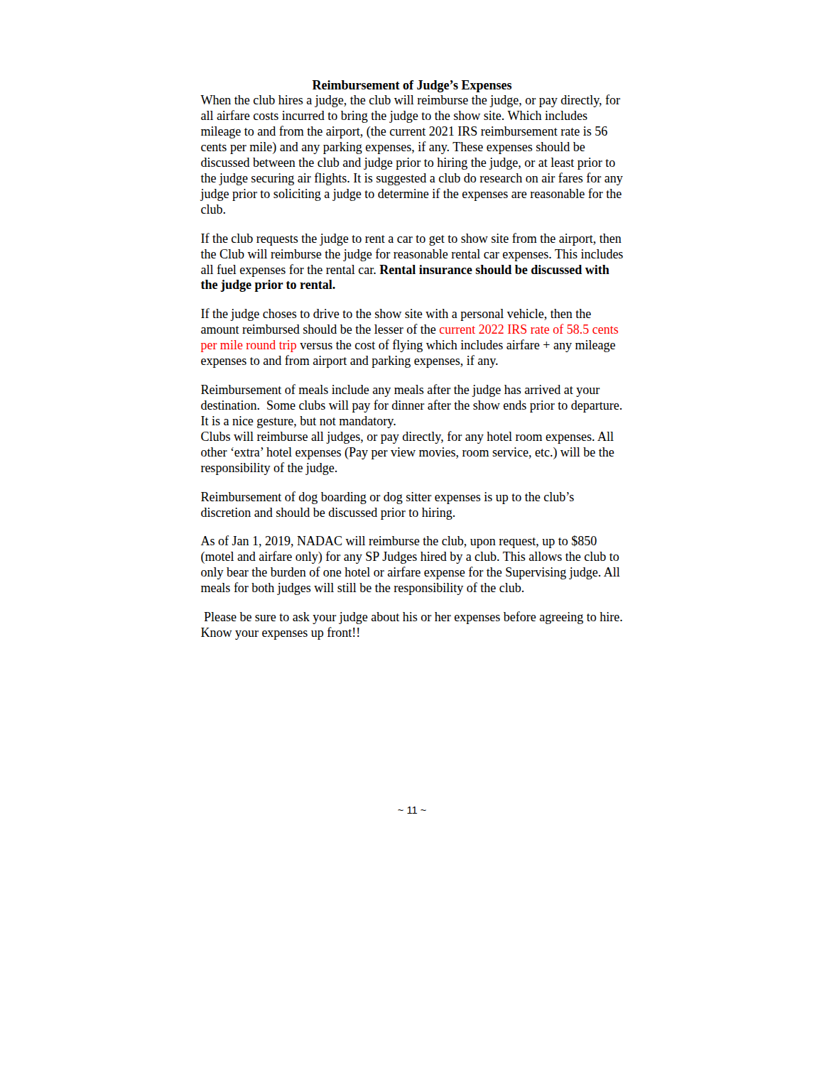Reimbursement of Judge’s Expenses
When the club hires a judge, the club will reimburse the judge, or pay directly, for all airfare costs incurred to bring the judge to the show site. Which includes mileage to and from the airport, (the current 2021 IRS reimbursement rate is 56 cents per mile) and any parking expenses, if any. These expenses should be discussed between the club and judge prior to hiring the judge, or at least prior to the judge securing air flights. It is suggested a club do research on air fares for any judge prior to soliciting a judge to determine if the expenses are reasonable for the club.
If the club requests the judge to rent a car to get to show site from the airport, then the Club will reimburse the judge for reasonable rental car expenses. This includes all fuel expenses for the rental car. Rental insurance should be discussed with the judge prior to rental.
If the judge choses to drive to the show site with a personal vehicle, then the amount reimbursed should be the lesser of the current 2022 IRS rate of 58.5 cents per mile round trip versus the cost of flying which includes airfare + any mileage expenses to and from airport and parking expenses, if any.
Reimbursement of meals include any meals after the judge has arrived at your destination. Some clubs will pay for dinner after the show ends prior to departure. It is a nice gesture, but not mandatory.
Clubs will reimburse all judges, or pay directly, for any hotel room expenses. All other ‘extra’ hotel expenses (Pay per view movies, room service, etc.) will be the responsibility of the judge.
Reimbursement of dog boarding or dog sitter expenses is up to the club’s discretion and should be discussed prior to hiring.
As of Jan 1, 2019, NADAC will reimburse the club, upon request, up to $850 (motel and airfare only) for any SP Judges hired by a club. This allows the club to only bear the burden of one hotel or airfare expense for the Supervising judge. All meals for both judges will still be the responsibility of the club.
Please be sure to ask your judge about his or her expenses before agreeing to hire. Know your expenses up front!!
~ 11 ~